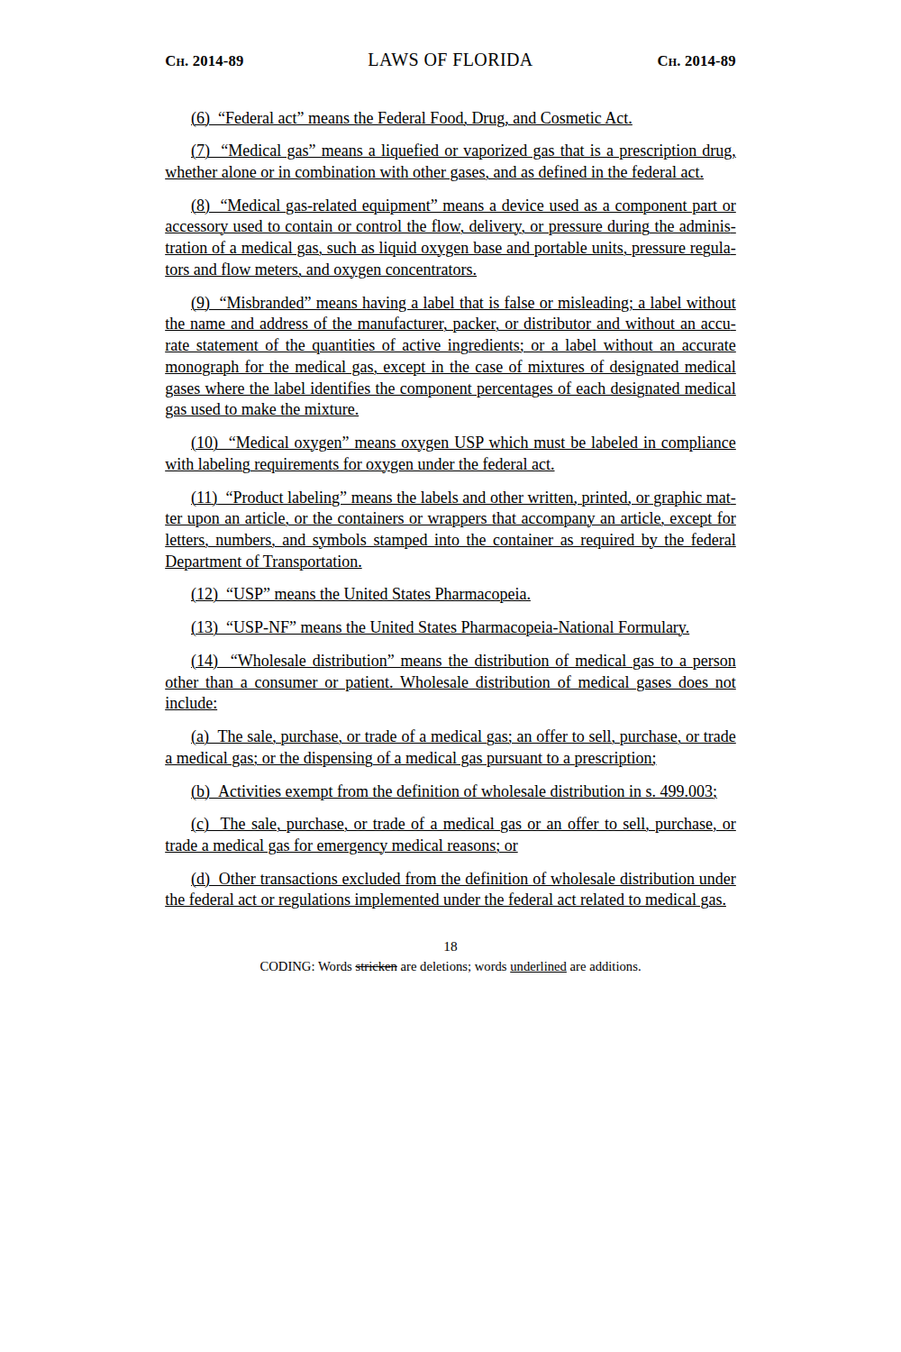Ch. 2014-89 LAWS OF FLORIDA Ch. 2014-89
(6) “Federal act” means the Federal Food, Drug, and Cosmetic Act.
(7) “Medical gas” means a liquefied or vaporized gas that is a prescription drug, whether alone or in combination with other gases, and as defined in the federal act.
(8) “Medical gas-related equipment” means a device used as a component part or accessory used to contain or control the flow, delivery, or pressure during the administration of a medical gas, such as liquid oxygen base and portable units, pressure regulators and flow meters, and oxygen concentrators.
(9) “Misbranded” means having a label that is false or misleading; a label without the name and address of the manufacturer, packer, or distributor and without an accurate statement of the quantities of active ingredients; or a label without an accurate monograph for the medical gas, except in the case of mixtures of designated medical gases where the label identifies the component percentages of each designated medical gas used to make the mixture.
(10) “Medical oxygen” means oxygen USP which must be labeled in compliance with labeling requirements for oxygen under the federal act.
(11) “Product labeling” means the labels and other written, printed, or graphic matter upon an article, or the containers or wrappers that accompany an article, except for letters, numbers, and symbols stamped into the container as required by the federal Department of Transportation.
(12) “USP” means the United States Pharmacopeia.
(13) “USP-NF” means the United States Pharmacopeia-National Formulary.
(14) “Wholesale distribution” means the distribution of medical gas to a person other than a consumer or patient. Wholesale distribution of medical gases does not include:
(a) The sale, purchase, or trade of a medical gas; an offer to sell, purchase, or trade a medical gas; or the dispensing of a medical gas pursuant to a prescription;
(b) Activities exempt from the definition of wholesale distribution in s. 499.003;
(c) The sale, purchase, or trade of a medical gas or an offer to sell, purchase, or trade a medical gas for emergency medical reasons; or
(d) Other transactions excluded from the definition of wholesale distribution under the federal act or regulations implemented under the federal act related to medical gas.
18
CODING: Words stricken are deletions; words underlined are additions.